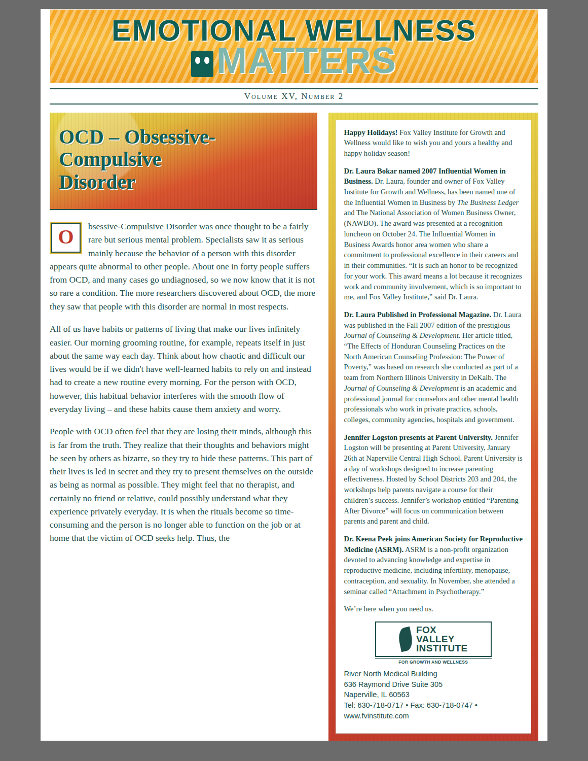EMOTIONAL WELLNESS MATTERS
Volume XV, Number 2
OCD – Obsessive-
Compulsive
Disorder
Obsessive-Compulsive Disorder was once thought to be a fairly rare but serious mental problem. Specialists saw it as serious mainly because the behavior of a person with this disorder appears quite abnormal to other people. About one in forty people suffers from OCD, and many cases go undiagnosed, so we now know that it is not so rare a condition. The more researchers discovered about OCD, the more they saw that people with this disorder are normal in most respects.
All of us have habits or patterns of living that make our lives infinitely easier. Our morning grooming routine, for example, repeats itself in just about the same way each day. Think about how chaotic and difficult our lives would be if we didn't have well-learned habits to rely on and instead had to create a new routine every morning. For the person with OCD, however, this habitual behavior interferes with the smooth flow of everyday living – and these habits cause them anxiety and worry.
People with OCD often feel that they are losing their minds, although this is far from the truth. They realize that their thoughts and behaviors might be seen by others as bizarre, so they try to hide these patterns. This part of their lives is led in secret and they try to present themselves on the outside as being as normal as possible. They might feel that no therapist, and certainly no friend or relative, could possibly understand what they experience privately everyday. It is when the rituals become so time-consuming and the person is no longer able to function on the job or at home that the victim of OCD seeks help. Thus, the
Happy Holidays! Fox Valley Institute for Growth and Wellness would like to wish you and yours a healthy and happy holiday season!
Dr. Laura Bokar named 2007 Influential Women in Business. Dr. Laura, founder and owner of Fox Valley Institute for Growth and Wellness, has been named one of the Influential Women in Business by The Business Ledger and The National Association of Women Business Owner, (NAWBO). The award was presented at a recognition luncheon on October 24. The Influential Women in Business Awards honor area women who share a commitment to professional excellence in their careers and in their communities. “It is such an honor to be recognized for your work. This award means a lot because it recognizes work and community involvement, which is so important to me, and Fox Valley Institute,” said Dr. Laura.
Dr. Laura Published in Professional Magazine. Dr. Laura was published in the Fall 2007 edition of the prestigious Journal of Counseling & Development. Her article titled, “The Effects of Honduran Counseling Practices on the North American Counseling Profession: The Power of Poverty,” was based on research she conducted as part of a team from Northern Illinois University in DeKalb. The Journal of Counseling & Development is an academic and professional journal for counselors and other mental health professionals who work in private practice, schools, colleges, community agencies, hospitals and government.
Jennifer Logston presents at Parent University. Jennifer Logston will be presenting at Parent University, January 26th at Naperville Central High School. Parent University is a day of workshops designed to increase parenting effectiveness. Hosted by School Districts 203 and 204, the workshops help parents navigate a course for their children’s success. Jennifer’s workshop entitled “Parenting After Divorce” will focus on communication between parents and parent and child.
Dr. Keena Peek joins American Society for Reproductive Medicine (ASRM). ASRM is a non-profit organization devoted to advancing knowledge and expertise in reproductive medicine, including infertility, menopause, contraception, and sexuality. In November, she attended a seminar called “Attachment in Psychotherapy.”
We’re here when you need us.
FOX
VALLEY
INSTITUTE
FOR GROWTH AND WELLNESS
River North Medical Building
636 Raymond Drive Suite 305
Naperville, IL 60563
Tel: 630-718-0717 • Fax: 630-718-0747 • www.fvinstitute.com